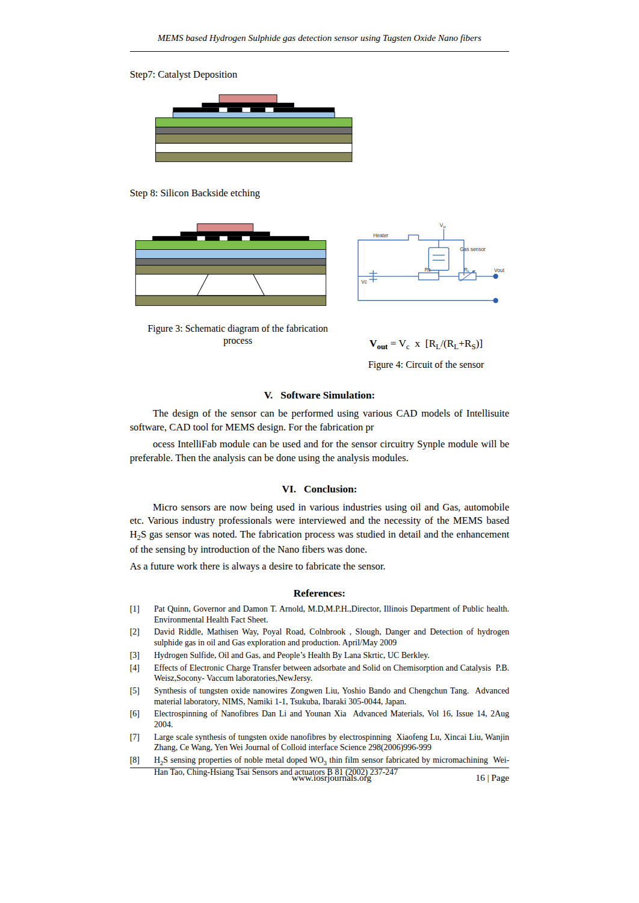MEMS based Hydrogen Sulphide gas detection sensor using Tugsten Oxide Nano fibers
Step7: Catalyst Deposition
Step 8: Silicon Backside etching
Figure 3: Schematic diagram of the fabrication
process
VH Heater Gas sensor Rs RL Vc Vout
Vout = Vc x [RL/(RL+RS)]
Figure 4: Circuit of the sensor
V. Software Simulation:
The design of the sensor can be performed using various CAD models of Intellisuite software, CAD tool for MEMS design. For the fabrication pr
ocess IntelliFab module can be used and for the sensor circuitry Synple module will be preferable. Then the analysis can be done using the analysis modules.
VI. Conclusion:
Micro sensors are now being used in various industries using oil and Gas, automobile etc. Various industry professionals were interviewed and the necessity of the MEMS based H2S gas sensor was noted. The fabrication process was studied in detail and the enhancement of the sensing by introduction of the Nano fibers was done.
As a future work there is always a desire to fabricate the sensor.
References:
[1] Pat Quinn, Governor and Damon T. Arnold, M.D,M.P.H.,Director, Illinois Department of Public health. Environmental Health Fact Sheet.
[2] David Riddle, Mathisen Way, Poyal Road, Colnbrook , Slough, Danger and Detection of hydrogen sulphide gas in oil and Gas exploration and production. April/May 2009
[3] Hydrogen Sulfide, Oil and Gas, and People’s Health By Lana Skrtic, UC Berkley.
[4] Effects of Electronic Charge Transfer between adsorbate and Solid on Chemisorption and Catalysis P.B. Weisz,Socony- Vaccum laboratories,NewJersy.
[5] Synthesis of tungsten oxide nanowires Zongwen Liu, Yoshio Bando and Chengchun Tang. Advanced material laboratory, NIMS, Namiki 1-1, Tsukuba, Ibaraki 305-0044, Japan.
[6] Electrospinning of Nanofibres Dan Li and Younan Xia Advanced Materials, Vol 16, Issue 14, 2Aug 2004.
[7] Large scale synthesis of tungsten oxide nanofibres by electrospinning Xiaofeng Lu, Xincai Liu, Wanjin Zhang, Ce Wang, Yen Wei Journal of Colloid interface Science 298(2006)996-999
[8] H2S sensing properties of noble metal doped WO3 thin film sensor fabricated by micromachining Wei-Han Tao, Ching-Hsiang Tsai Sensors and actuators B 81 (2002) 237-247
www.iosrjournals.org
16 | Page